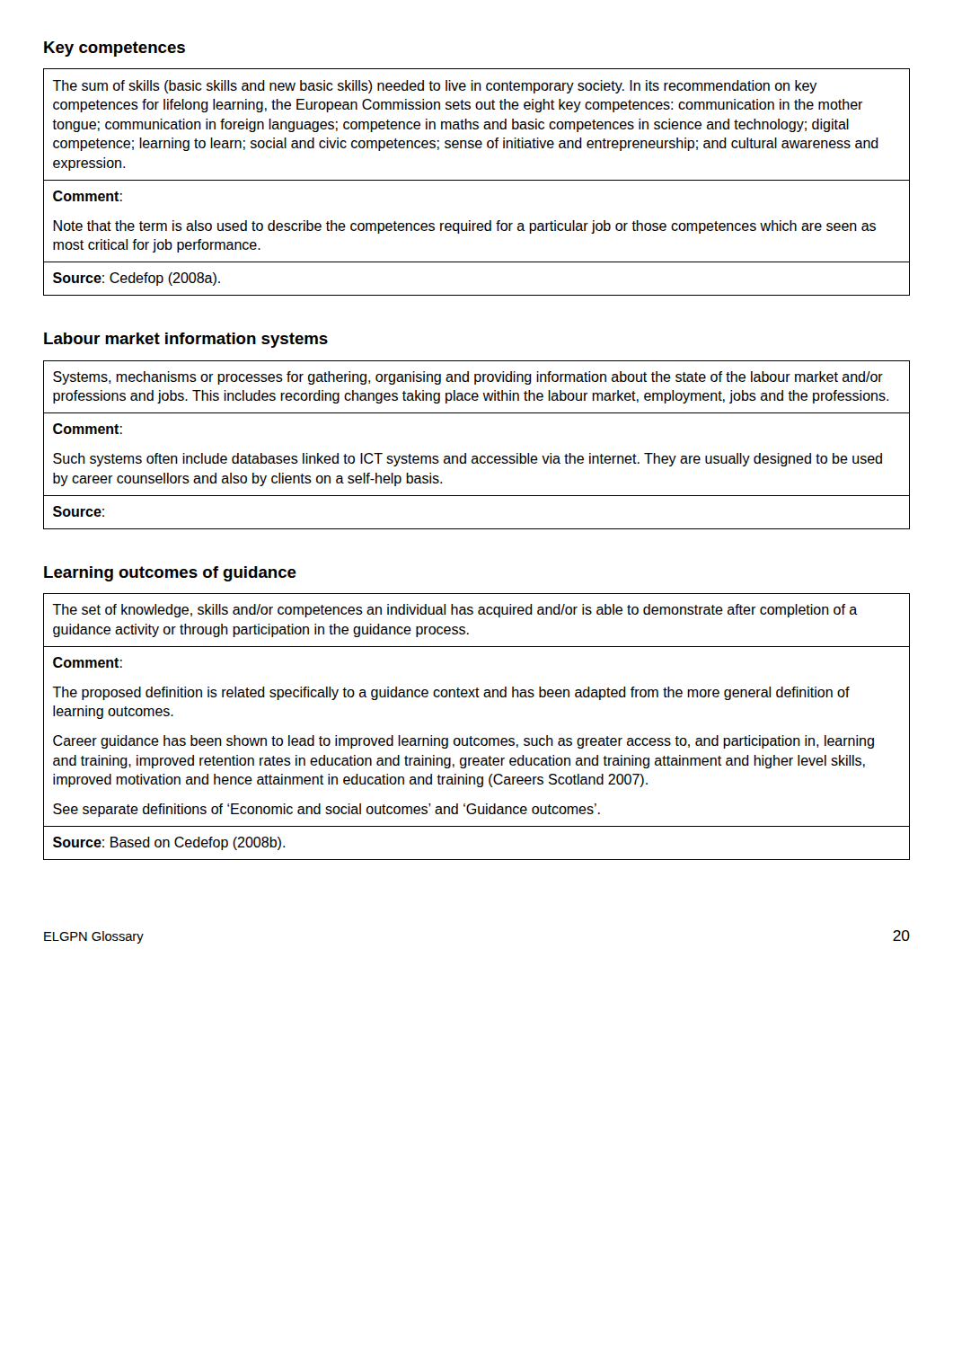Key competences
| The sum of skills (basic skills and new basic skills) needed to live in contemporary society. In its recommendation on key competences for lifelong learning, the European Commission sets out the eight key competences: communication in the mother tongue; communication in foreign languages; competence in maths and basic competences in science and technology; digital competence; learning to learn; social and civic competences; sense of initiative and entrepreneurship; and cultural awareness and expression. |
| Comment : Note that the term is also used to describe the competences required for a particular job or those competences which are seen as most critical for job performance. |
| Source : Cedefop (2008a). |
Labour market information systems
| Systems, mechanisms or processes for gathering, organising and providing information about the state of the labour market and/or professions and jobs. This includes recording changes taking place within the labour market, employment, jobs and the professions. |
| Comment : Such systems often include databases linked to ICT systems and accessible via the internet. They are usually designed to be used by career counsellors and also by clients on a self-help basis. |
| Source : |
Learning outcomes of guidance
| The set of knowledge, skills and/or competences an individual has acquired and/or is able to demonstrate after completion of a guidance activity or through participation in the guidance process. |
| Comment : The proposed definition is related specifically to a guidance context and has been adapted from the more general definition of learning outcomes. Career guidance has been shown to lead to improved learning outcomes, such as greater access to, and participation in, learning and training, improved retention rates in education and training, greater education and training attainment and higher level skills, improved motivation and hence attainment in education and training (Careers Scotland 2007). See separate definitions of ‘Economic and social outcomes’ and ‘Guidance outcomes’. |
| Source : Based on Cedefop (2008b). |
ELGPN Glossary 20